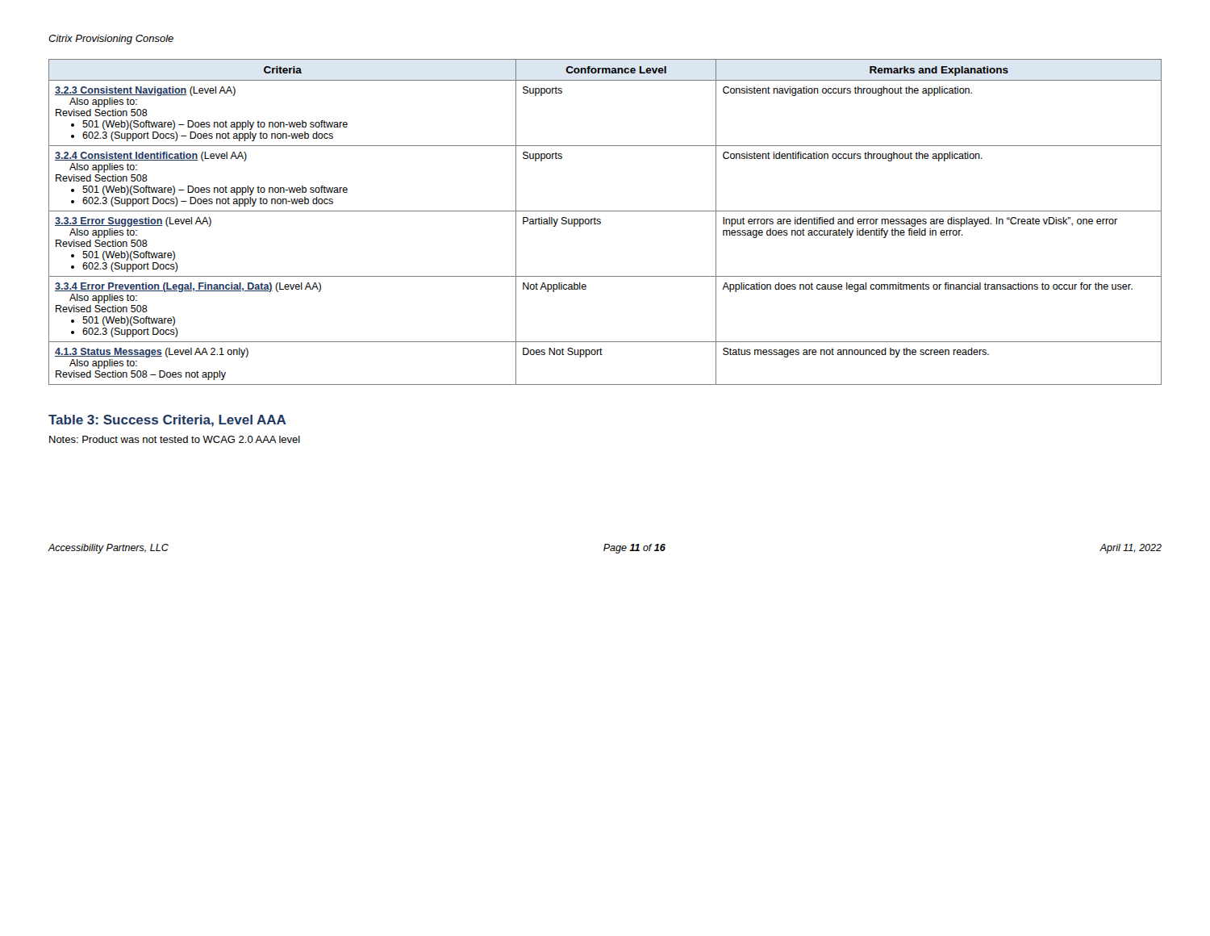Citrix Provisioning Console
| Criteria | Conformance Level | Remarks and Explanations |
| --- | --- | --- |
| 3.2.3 Consistent Navigation (Level AA) Also applies to: Revised Section 508 501 (Web)(Software) – Does not apply to non-web software 602.3 (Support Docs) – Does not apply to non-web docs | Supports | Consistent navigation occurs throughout the application. |
| 3.2.4 Consistent Identification (Level AA) Also applies to: Revised Section 508 501 (Web)(Software) – Does not apply to non-web software 602.3 (Support Docs) – Does not apply to non-web docs | Supports | Consistent identification occurs throughout the application. |
| 3.3.3 Error Suggestion (Level AA) Also applies to: Revised Section 508 501 (Web)(Software) 602.3 (Support Docs) | Partially Supports | Input errors are identified and error messages are displayed. In “Create vDisk”, one error message does not accurately identify the field in error. |
| 3.3.4 Error Prevention (Legal, Financial, Data) (Level AA) Also applies to: Revised Section 508 501 (Web)(Software) 602.3 (Support Docs) | Not Applicable | Application does not cause legal commitments or financial transactions to occur for the user. |
| 4.1.3 Status Messages (Level AA 2.1 only) Also applies to: Revised Section 508 – Does not apply | Does Not Support | Status messages are not announced by the screen readers. |
Table 3: Success Criteria, Level AAA
Notes: Product was not tested to WCAG 2.0 AAA level
Accessibility Partners, LLC
Page 11 of 16
April 11, 2022